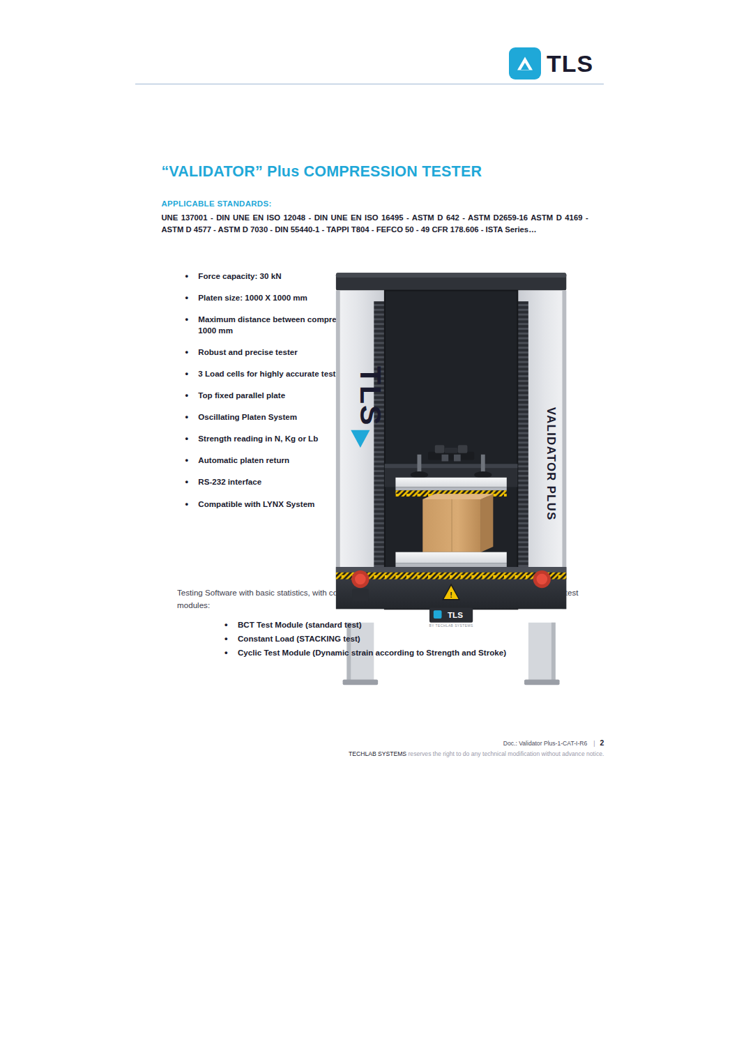TLS
“VALIDATOR” Plus COMPRESSION TESTER
APPLICABLE STANDARDS:
UNE 137001 - DIN UNE EN ISO 12048 - DIN UNE EN ISO 16495 - ASTM D 642 - ASTM D2659-16 ASTM D 4169 - ASTM D 4577 - ASTM D 7030 - DIN 55440-1 - TAPPI T804 - FEFCO 50 - 49 CFR 178.606 - ISTA Series…
Force capacity: 30 kN
Platen size: 1000 X 1000 mm
Maximum distance between compression plates: 1000 mm
Robust and precise tester
3 Load cells for highly accurate testing
Top fixed parallel plate
Oscillating Platen System
Strength reading in N, Kg or Lb
Automatic platen return
RS-232 interface
Compatible with LYNX System
TLS VALIDATOR PLUS ! TLS BY TECHLAB SYSTEMS
Testing Software with basic statistics, with control from PC in closed loop using our software test pack with 3 test modules:
BCT Test Module (standard test)
Constant Load (STACKING test)
Cyclic Test Module (Dynamic strain according to Strength and Stroke)
Doc.: Validator Plus-1-CAT-I-R6|2
TECHLAB SYSTEMS reserves the right to do any technical modification without advance notice.